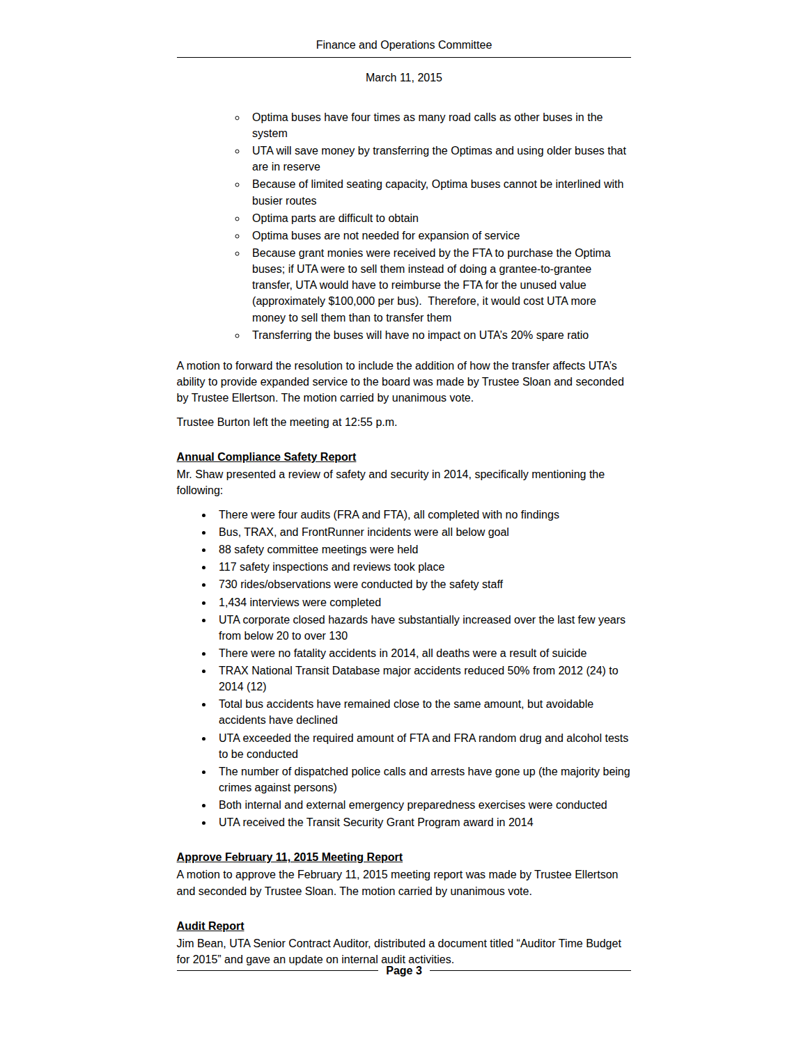Finance and Operations Committee
March 11, 2015
Optima buses have four times as many road calls as other buses in the system
UTA will save money by transferring the Optimas and using older buses that are in reserve
Because of limited seating capacity, Optima buses cannot be interlined with busier routes
Optima parts are difficult to obtain
Optima buses are not needed for expansion of service
Because grant monies were received by the FTA to purchase the Optima buses; if UTA were to sell them instead of doing a grantee-to-grantee transfer, UTA would have to reimburse the FTA for the unused value (approximately $100,000 per bus). Therefore, it would cost UTA more money to sell them than to transfer them
Transferring the buses will have no impact on UTA’s 20% spare ratio
A motion to forward the resolution to include the addition of how the transfer affects UTA’s ability to provide expanded service to the board was made by Trustee Sloan and seconded by Trustee Ellertson. The motion carried by unanimous vote.
Trustee Burton left the meeting at 12:55 p.m.
Annual Compliance Safety Report
Mr. Shaw presented a review of safety and security in 2014, specifically mentioning the following:
There were four audits (FRA and FTA), all completed with no findings
Bus, TRAX, and FrontRunner incidents were all below goal
88 safety committee meetings were held
117 safety inspections and reviews took place
730 rides/observations were conducted by the safety staff
1,434 interviews were completed
UTA corporate closed hazards have substantially increased over the last few years from below 20 to over 130
There were no fatality accidents in 2014, all deaths were a result of suicide
TRAX National Transit Database major accidents reduced 50% from 2012 (24) to 2014 (12)
Total bus accidents have remained close to the same amount, but avoidable accidents have declined
UTA exceeded the required amount of FTA and FRA random drug and alcohol tests to be conducted
The number of dispatched police calls and arrests have gone up (the majority being crimes against persons)
Both internal and external emergency preparedness exercises were conducted
UTA received the Transit Security Grant Program award in 2014
Approve February 11, 2015 Meeting Report
A motion to approve the February 11, 2015 meeting report was made by Trustee Ellertson and seconded by Trustee Sloan. The motion carried by unanimous vote.
Audit Report
Jim Bean, UTA Senior Contract Auditor, distributed a document titled “Auditor Time Budget for 2015” and gave an update on internal audit activities.
Page 3